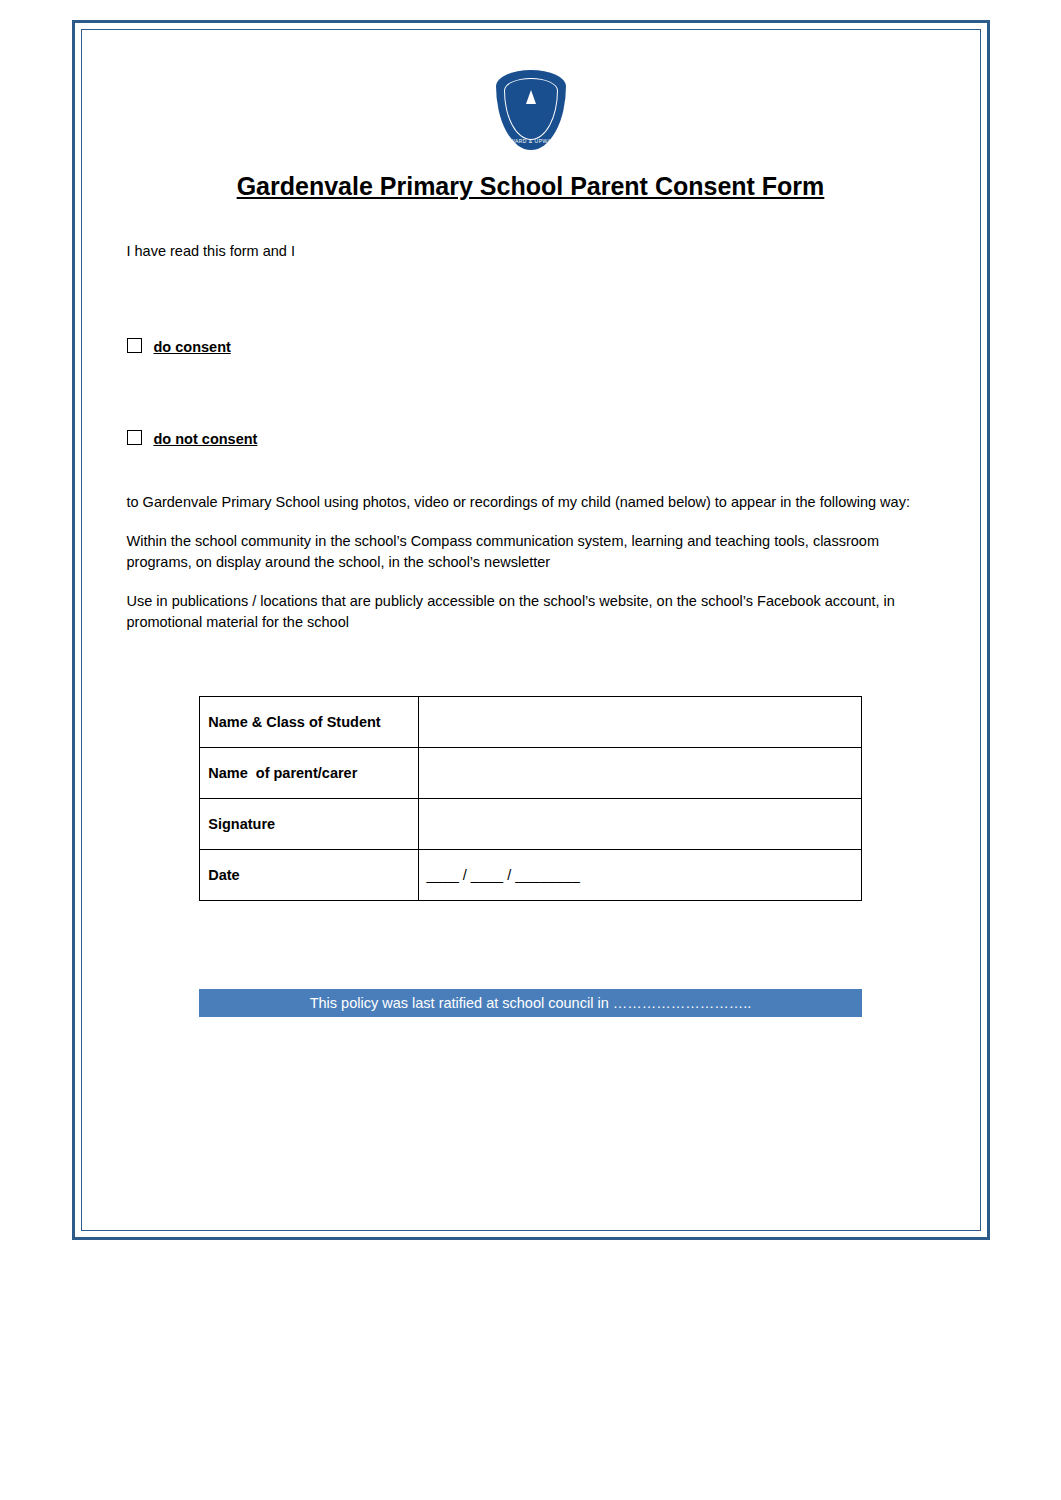ONWARD & UPWARD
Gardenvale Primary School Parent Consent Form
I have read this form and I
do consent
do not consent
to Gardenvale Primary School using photos, video or recordings of my child (named below) to appear in the following way:
Within the school community in the school’s Compass communication system, learning and teaching tools, classroom programs, on display around the school, in the school’s newsletter
Use in publications / locations that are publicly accessible on the school’s website, on the school’s Facebook account, in promotional material for the school
| Name & Class of Student | |
| Name of parent/carer | |
| Signature | |
| Date | ____ / ____ / ________ |
This policy was last ratified at school council in ………………………..